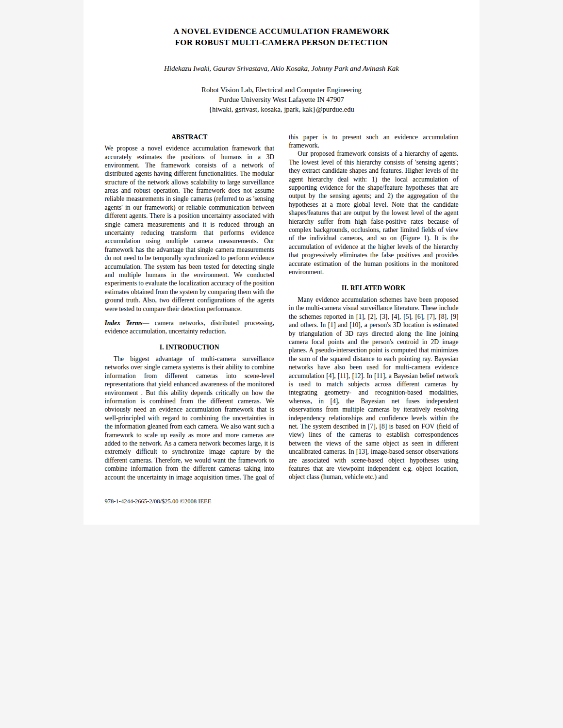A Novel Evidence Accumulation Framework
for Robust Multi-Camera Person Detection
Hidekazu Iwaki, Gaurav Srivastava, Akio Kosaka, Johnny Park and Avinash Kak
Robot Vision Lab, Electrical and Computer Engineering
Purdue University West Lafayette IN 47907
{hiwaki, gsrivast, kosaka, jpark, kak}@purdue.edu
ABSTRACT
We propose a novel evidence accumulation framework that accurately estimates the positions of humans in a 3D environment. The framework consists of a network of distributed agents having different functionalities. The modular structure of the network allows scalability to large surveillance areas and robust operation. The framework does not assume reliable measurements in single cameras (referred to as 'sensing agents' in our framework) or reliable communication between different agents. There is a position uncertainty associated with single camera measurements and it is reduced through an uncertainty reducing transform that performs evidence accumulation using multiple camera measurements. Our framework has the advantage that single camera measurements do not need to be temporally synchronized to perform evidence accumulation. The system has been tested for detecting single and multiple humans in the environment. We conducted experiments to evaluate the localization accuracy of the position estimates obtained from the system by comparing them with the ground truth. Also, two different configurations of the agents were tested to compare their detection performance.
Index Terms— camera networks, distributed processing, evidence accumulation, uncertainty reduction.
I. Introduction
The biggest advantage of multi-camera surveillance networks over single camera systems is their ability to combine information from different cameras into scene-level representations that yield enhanced awareness of the monitored environment . But this ability depends critically on how the information is combined from the different cameras. We obviously need an evidence accumulation framework that is well-principled with regard to combining the uncertainties in the information gleaned from each camera. We also want such a framework to scale up easily as more and more cameras are added to the network. As a camera network becomes large, it is extremely difficult to synchronize image capture by the different cameras. Therefore, we would want the framework to combine information from the different cameras taking into account the uncertainty in image acquisition times. The goal of this paper is to present such an evidence accumulation framework.
Our proposed framework consists of a hierarchy of agents. The lowest level of this hierarchy consists of 'sensing agents'; they extract candidate shapes and features. Higher levels of the agent hierarchy deal with: 1) the local accumulation of supporting evidence for the shape/feature hypotheses that are output by the sensing agents; and 2) the aggregation of the hypotheses at a more global level. Note that the candidate shapes/features that are output by the lowest level of the agent hierarchy suffer from high false-positive rates because of complex backgrounds, occlusions, rather limited fields of view of the individual cameras, and so on (Figure 1). It is the accumulation of evidence at the higher levels of the hierarchy that progressively eliminates the false positives and provides accurate estimation of the human positions in the monitored environment.
II. Related Work
Many evidence accumulation schemes have been proposed in the multi-camera visual surveillance literature. These include the schemes reported in [1], [2], [3], [4], [5], [6], [7], [8], [9] and others. In [1] and [10], a person's 3D location is estimated by triangulation of 3D rays directed along the line joining camera focal points and the person's centroid in 2D image planes. A pseudo-intersection point is computed that minimizes the sum of the squared distance to each pointing ray. Bayesian networks have also been used for multi-camera evidence accumulation [4], [11], [12]. In [11], a Bayesian belief network is used to match subjects across different cameras by integrating geometry- and recognition-based modalities, whereas, in [4], the Bayesian net fuses independent observations from multiple cameras by iteratively resolving independency relationships and confidence levels within the net. The system described in [7], [8] is based on FOV (field of view) lines of the cameras to establish correspondences between the views of the same object as seen in different uncalibrated cameras. In [13], image-based sensor observations are associated with scene-based object hypotheses using features that are viewpoint independent e.g. object location, object class (human, vehicle etc.) and
978-1-4244-2665-2/08/$25.00 ©2008 IEEE